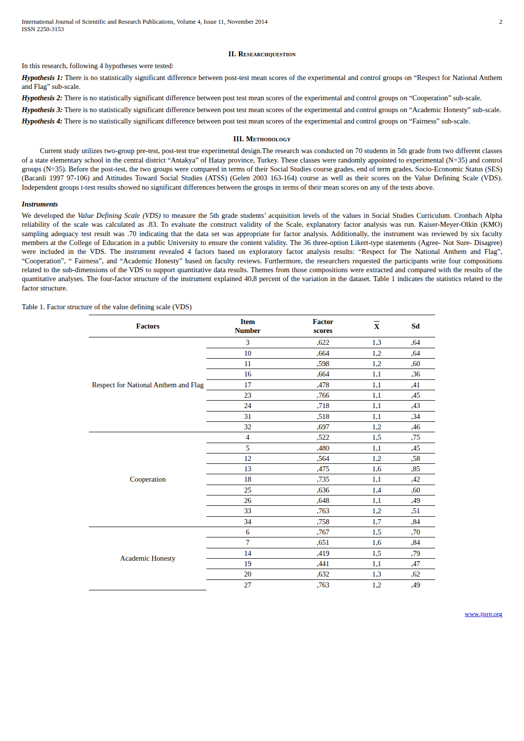International Journal of Scientific and Research Publications, Volume 4, Issue 11, November 2014
ISSN 2250-3153
2
II. Researchquestion
In this research, following 4 hypotheses were tested:
Hypothesis 1: There is no statistically significant difference between post-test mean scores of the experimental and control groups on “Respect for National Anthem and Flag” sub-scale.
Hypothesis 2: There is no statistically significant difference between post test mean scores of the experimental and control groups on “Cooperation” sub-scale.
Hypothesis 3: There is no statistically significant difference between post test mean scores of the experimental and control groups on “Academic Honesty” sub-scale.
Hypothesis 4: There is no statistically significant difference between post test mean scores of the experimental and control groups on “Fairness” sub-scale.
III. Methodology
Current study utilizes two-group pre-test, post-test true experimental design.The research was conducted on 70 students in 5th grade from two different classes of a state elementary school in the central district “Antakya” of Hatay province, Turkey. These classes were randomly appointed to experimental (N=35) and control groups (N=35). Before the post-test, the two groups were compared in terms of their Social Studies course grades, end of term grades, Socio-Economic Status (SES) (Bacanli 1997 97-106) and Attitudes Toward Social Studies (ATSS) (Gelen 2003 163-164) course as well as their scores on the Value Defining Scale (VDS). Independent groups t-test results showed no significant differences between the groups in terms of their mean scores on any of the tests above.
Instruments
We developed the Value Defining Scale (VDS) to measure the 5th grade students’ acquisition levels of the values in Social Studies Curriculum. Cronbach Alpha reliability of the scale was calculated as .83. To evaluate the construct validity of the Scale, explanatory factor analysis was run. Kaiser-Meyer-Olkin (KMO) sampling adequacy test result was .70 indicating that the data set was appropriate for factor analysis. Additionally, the instrument was reviewed by six faculty members at the College of Education in a public University to ensure the content validity. The 36 three-option Likert-type statements (Agree- Not Sure- Disagree) were included in the VDS. The instrument revealed 4 factors based on exploratory factor analysis results: “Respect for The National Anthem and Flag”, “Cooperation”, “ Fairness”, and “Academic Honesty” based on faculty reviews. Furthermore, the researchers requested the participants write four compositions related to the sub-dimensions of the VDS to support quantitative data results. Themes from those compositions were extracted and compared with the results of the quantitative analyses. The four-factor structure of the instrument explained 40,8 percent of the variation in the dataset. Table 1 indicates the statistics related to the factor structure.
Table 1. Factor structure of the value defining scale (VDS)
| Factors | Item Number | Factor scores | X | Sd |
| --- | --- | --- | --- | --- |
| Respect for National Anthem and Flag | 3 | ,622 | 1,3 | ,64 |
| 10 | ,664 | 1,2 | ,64 |
| 11 | ,598 | 1,2 | ,60 |
| 16 | ,664 | 1,1 | ,36 |
| 17 | ,478 | 1,1 | ,41 |
| 23 | ,766 | 1,1 | ,45 |
| 24 | ,718 | 1,1 | ,43 |
| 31 | ,518 | 1,1 | ,34 |
| 32 | ,697 | 1,2 | ,46 |
| Cooperation | 4 | ,522 | 1,5 | ,75 |
| 5 | ,480 | 1,1 | ,45 |
| 12 | ,564 | 1,2 | ,58 |
| 13 | ,475 | 1,6 | ,85 |
| 18 | ,735 | 1,1 | ,42 |
| 25 | ,636 | 1,4 | ,60 |
| 26 | ,648 | 1,1 | ,49 |
| 33 | ,763 | 1,2 | ,51 |
| 34 | ,758 | 1,7 | ,84 |
| Academic Honesty | 6 | ,767 | 1,5 | ,70 |
| 7 | ,651 | 1,6 | ,84 |
| 14 | ,419 | 1,5 | ,79 |
| 19 | ,441 | 1,1 | ,47 |
| 20 | ,632 | 1,3 | ,62 |
| 27 | ,763 | 1,2 | ,49 |
www.ijsrp.org